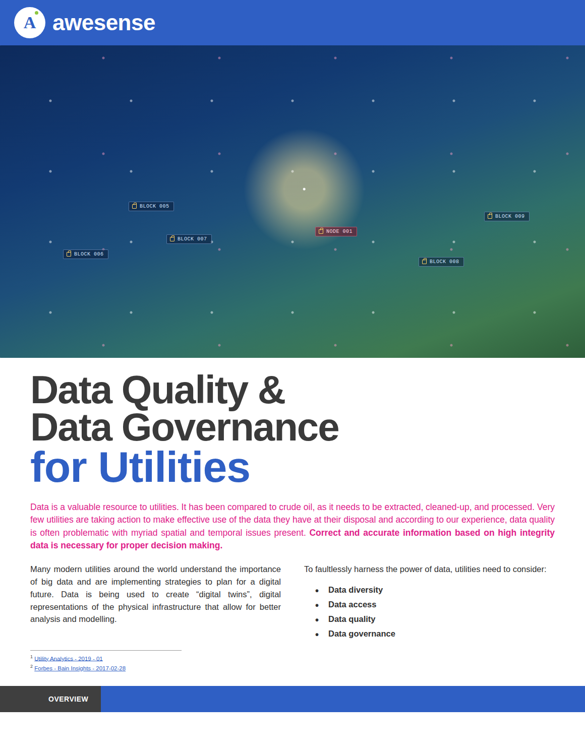A
awesense
BLOCK 005 BLOCK 007 BLOCK 006 NODE 001 BLOCK 008 BLOCK 009
Data Quality & Data Governance for Utilities
Data is a valuable resource to utilities. It has been compared to crude oil, as it needs to be extracted, cleaned-up, and processed. Very few utilities are taking action to make effective use of the data they have at their disposal and according to our experience, data quality is often problematic with myriad spatial and temporal issues present. Correct and accurate information based on high integrity data is necessary for proper decision making.
Many modern utilities around the world understand the importance of big data and are implementing strategies to plan for a digital future. Data is being used to create “digital twins”, digital representations of the physical infrastructure that allow for better analysis and modelling.
To faultlessly harness the power of data, utilities need to consider:
Data diversity
Data access
Data quality
Data governance
1 Utility Analytics - 2019 - 01
2 Forbes - Bain Insights - 2017-02-28
OVERVIEW